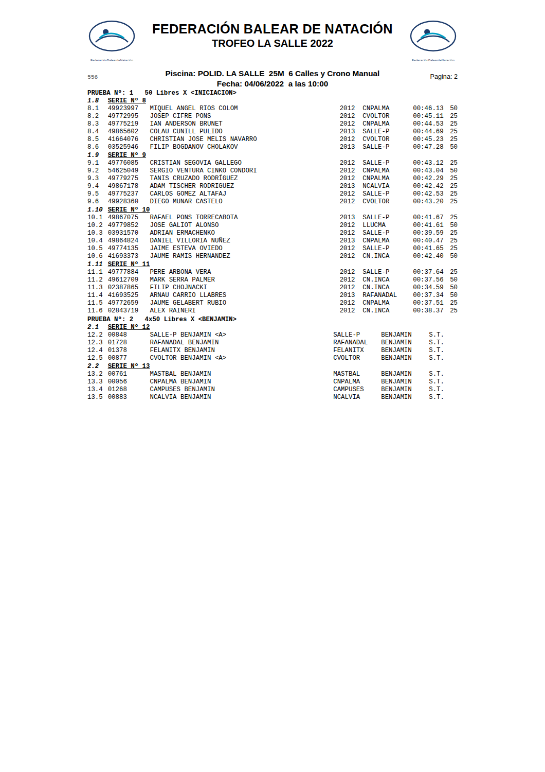FederaciónBaleardeNatación
FEDERACIÓN BALEAR DE NATACIÓN
TROFEO LA SALLE 2022
FederaciónBaleardeNatación
Piscina: POLID. LA SALLE 25M 6 Calles y Crono Manual
Fecha: 04/06/2022 a las 10:00
556
Pagina: 2
PRUEBA Nº: 1 50 Libres X <INICIACION>
1.8 SERIE Nº 8
| 8.1 | 49923997 | MIQUEL ANGEL RIOS COLOM | 2012 | CNPALMA | 00:46.13 | 50 |
| 8.2 | 49772995 | JOSEP CIFRE PONS | 2012 | CVOLTOR | 00:45.11 | 25 |
| 8.3 | 49775219 | IAN ANDERSON BRUNET | 2012 | CNPALMA | 00:44.53 | 25 |
| 8.4 | 49865602 | COLAU CUNILL PULIDO | 2013 | SALLE-P | 00:44.69 | 25 |
| 8.5 | 41664076 | CHRISTIAN JOSE MELIS NAVARRO | 2012 | CVOLTOR | 00:45.23 | 25 |
| 8.6 | 03525946 | FILIP BOGDANOV CHOLAKOV | 2013 | SALLE-P | 00:47.28 | 50 |
1.9 SERIE Nº 9
| 9.1 | 49776085 | CRISTIAN SEGOVIA GALLEGO | 2012 | SALLE-P | 00:43.12 | 25 |
| 9.2 | 54625049 | SERGIO VENTURA CINKO CONDORI | 2012 | CNPALMA | 00:43.04 | 50 |
| 9.3 | 49779275 | TANIS CRUZADO RODRÍGUEZ | 2012 | CNPALMA | 00:42.29 | 25 |
| 9.4 | 49867178 | ADAM TISCHER RODRIGUEZ | 2013 | NCALVIA | 00:42.42 | 25 |
| 9.5 | 49775237 | CARLOS GOMEZ ALTAFAJ | 2012 | SALLE-P | 00:42.53 | 25 |
| 9.6 | 49928360 | DIEGO MUNAR CASTELO | 2012 | CVOLTOR | 00:43.20 | 25 |
1.10 SERIE Nº 10
| 10.1 | 49867075 | RAFAEL PONS TORRECABOTA | 2013 | SALLE-P | 00:41.67 | 25 |
| 10.2 | 49779852 | JOSE GALIOT ALONSO | 2012 | LLUCMA | 00:41.61 | 50 |
| 10.3 | 03931570 | ADRIAN ERMACHENKO | 2012 | SALLE-P | 00:39.59 | 25 |
| 10.4 | 49864824 | DANIEL VILLORIA NUÑEZ | 2013 | CNPALMA | 00:40.47 | 25 |
| 10.5 | 49774135 | JAIME ESTEVA OVIEDO | 2012 | SALLE-P | 00:41.65 | 25 |
| 10.6 | 41693373 | JAUME RAMIS HERNANDEZ | 2012 | CN.INCA | 00:42.40 | 50 |
1.11 SERIE Nº 11
| 11.1 | 49777884 | PERE ARBONA VERA | 2012 | SALLE-P | 00:37.64 | 25 |
| 11.2 | 49612709 | MARK SERRA PALMER | 2012 | CN.INCA | 00:37.56 | 50 |
| 11.3 | 02387865 | FILIP CHOJNACKI | 2012 | CN.INCA | 00:34.59 | 50 |
| 11.4 | 41693525 | ARNAU CARRIO LLABRES | 2013 | RAFANADAL | 00:37.34 | 50 |
| 11.5 | 49772659 | JAUME GELABERT RUBIO | 2012 | CNPALMA | 00:37.51 | 25 |
| 11.6 | 02843719 | ALEX RAINERI | 2012 | CN.INCA | 00:38.37 | 25 |
PRUEBA Nº: 2 4x50 Libres X <BENJAMIN>
2.1 SERIE Nº 12
| 12.2 | 00848 | SALLE-P BENJAMIN <A> | | SALLE-P | BENJAMIN | S.T. |
| 12.3 | 01728 | RAFANADAL BENJAMIN | | RAFANADAL | BENJAMIN | S.T. |
| 12.4 | 01378 | FELANITX BENJAMIN | | FELANITX | BENJAMIN | S.T. |
| 12.5 | 00877 | CVOLTOR BENJAMIN <A> | | CVOLTOR | BENJAMIN | S.T. |
2.2 SERIE Nº 13
| 13.2 | 00761 | MASTBAL BENJAMIN | | MASTBAL | BENJAMIN | S.T. |
| 13.3 | 00056 | CNPALMA BENJAMIN | | CNPALMA | BENJAMIN | S.T. |
| 13.4 | 01268 | CAMPUSES BENJAMIN | | CAMPUSES | BENJAMIN | S.T. |
| 13.5 | 00883 | NCALVIA BENJAMIN | | NCALVIA | BENJAMIN | S.T. |